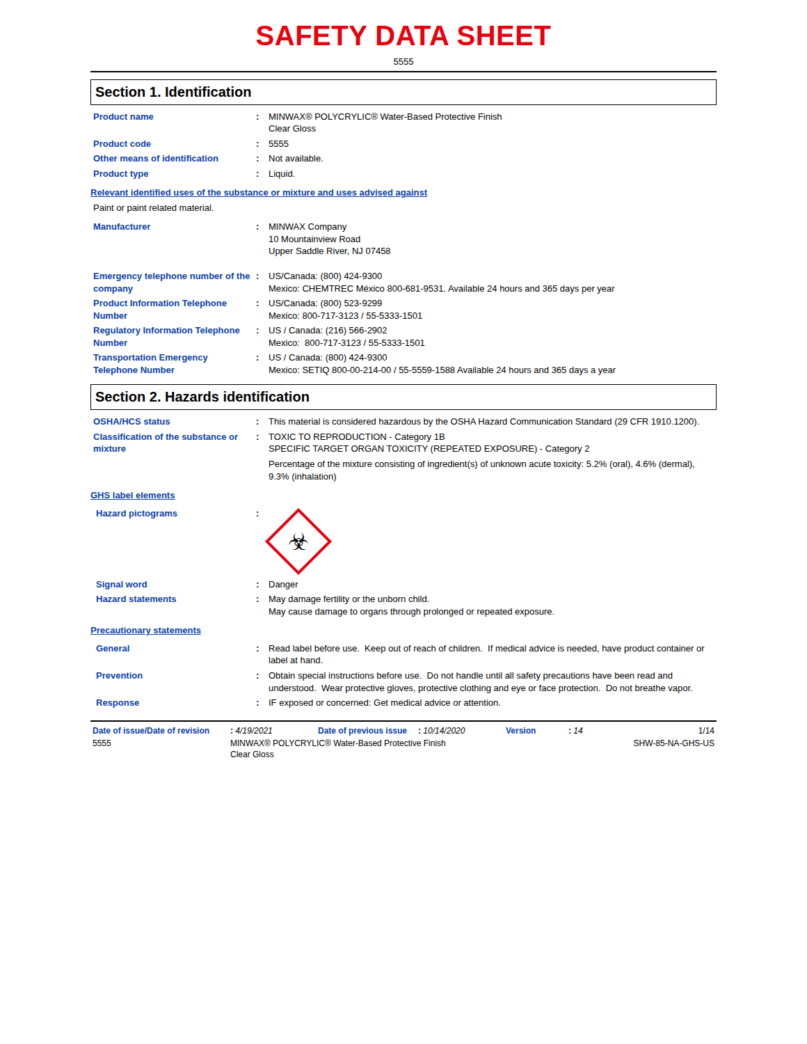SAFETY DATA SHEET
5555
Section 1. Identification
| Product name | : | MINWAX® POLYCRYLIC® Water-Based Protective Finish Clear Gloss |
| Product code | : | 5555 |
| Other means of identification | : | Not available. |
| Product type | : | Liquid. |
Relevant identified uses of the substance or mixture and uses advised against
Paint or paint related material.
| Manufacturer | : | MINWAX Company 10 Mountainview Road Upper Saddle River, NJ 07458 |
| Emergency telephone number of the company | : | US/Canada: (800) 424-9300 Mexico: CHEMTREC México 800-681-9531. Available 24 hours and 365 days per year |
| Product Information Telephone Number | : | US/Canada: (800) 523-9299 Mexico: 800-717-3123 / 55-5333-1501 |
| Regulatory Information Telephone Number | : | US / Canada: (216) 566-2902 Mexico: 800-717-3123 / 55-5333-1501 |
| Transportation Emergency Telephone Number | : | US / Canada: (800) 424-9300 Mexico: SETIQ 800-00-214-00 / 55-5559-1588 Available 24 hours and 365 days a year |
Section 2. Hazards identification
| OSHA/HCS status | : | This material is considered hazardous by the OSHA Hazard Communication Standard (29 CFR 1910.1200). |
| Classification of the substance or mixture | : | TOXIC TO REPRODUCTION - Category 1B SPECIFIC TARGET ORGAN TOXICITY (REPEATED EXPOSURE) - Category 2 |
| | | Percentage of the mixture consisting of ingredient(s) of unknown acute toxicity: 5.2% (oral), 4.6% (dermal), 9.3% (inhalation) |
GHS label elements
| Hazard pictograms | : | ☣ |
| Signal word | : | Danger |
| Hazard statements | : | May damage fertility or the unborn child. May cause damage to organs through prolonged or repeated exposure. |
Precautionary statements
| General | : | Read label before use. Keep out of reach of children. If medical advice is needed, have product container or label at hand. |
| Prevention | : | Obtain special instructions before use. Do not handle until all safety precautions have been read and understood. Wear protective gloves, protective clothing and eye or face protection. Do not breathe vapor. |
| Response | : | IF exposed or concerned: Get medical advice or attention. |
| Date of issue/Date of revision | : 4/19/2021 | Date of previous issue | : 10/14/2020 | Version | : 14 | 1/14 |
| 5555 | MINWAX® POLYCRYLIC® Water-Based Protective Finish Clear Gloss | SHW-85-NA-GHS-US |